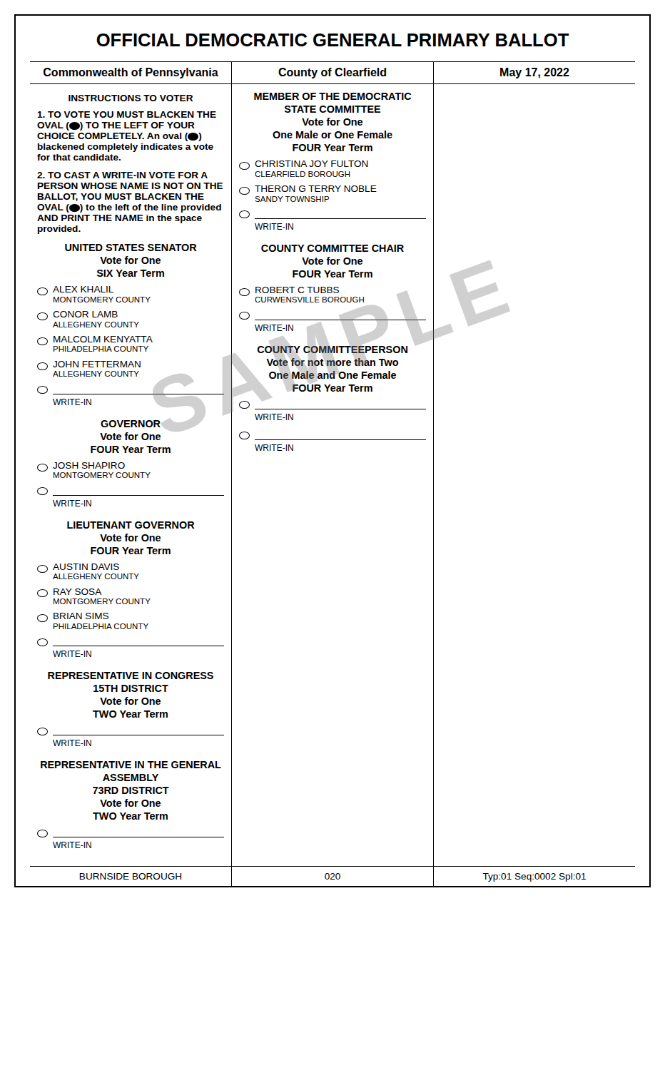SAMPLE
OFFICIAL DEMOCRATIC GENERAL PRIMARY BALLOT
Commonwealth of Pennsylvania
County of Clearfield
May 17, 2022
INSTRUCTIONS TO VOTER
1. TO VOTE YOU MUST BLACKEN THE OVAL ( ) TO THE LEFT OF YOUR CHOICE COMPLETELY. An oval ( ) blackened completely indicates a vote for that candidate.
2. TO CAST A WRITE-IN VOTE FOR A PERSON WHOSE NAME IS NOT ON THE BALLOT, YOU MUST BLACKEN THE OVAL ( ) to the left of the line provided AND PRINT THE NAME in the space provided.
UNITED STATES SENATOR
Vote for One
SIX Year Term
ALEX KHALILMONTGOMERY COUNTY
CONOR LAMBALLEGHENY COUNTY
MALCOLM KENYATTAPHILADELPHIA COUNTY
JOHN FETTERMANALLEGHENY COUNTY
WRITE-IN
GOVERNOR
Vote for One
FOUR Year Term
JOSH SHAPIROMONTGOMERY COUNTY
WRITE-IN
LIEUTENANT GOVERNOR
Vote for One
FOUR Year Term
AUSTIN DAVISALLEGHENY COUNTY
RAY SOSAMONTGOMERY COUNTY
BRIAN SIMSPHILADELPHIA COUNTY
WRITE-IN
REPRESENTATIVE IN CONGRESS
15TH DISTRICT
Vote for One
TWO Year Term
WRITE-IN
REPRESENTATIVE IN THE GENERAL ASSEMBLY
73RD DISTRICT
Vote for One
TWO Year Term
WRITE-IN
MEMBER OF THE DEMOCRATIC STATE COMMITTEE
Vote for One
One Male or One Female
FOUR Year Term
CHRISTINA JOY FULTONCLEARFIELD BOROUGH
THERON G TERRY NOBLESANDY TOWNSHIP
WRITE-IN
COUNTY COMMITTEE CHAIR
Vote for One
FOUR Year Term
ROBERT C TUBBSCURWENSVILLE BOROUGH
WRITE-IN
COUNTY COMMITTEEPERSON
Vote for not more than Two
One Male and One Female
FOUR Year Term
WRITE-IN
WRITE-IN
BURNSIDE BOROUGH
020
Typ:01 Seq:0002 Spl:01